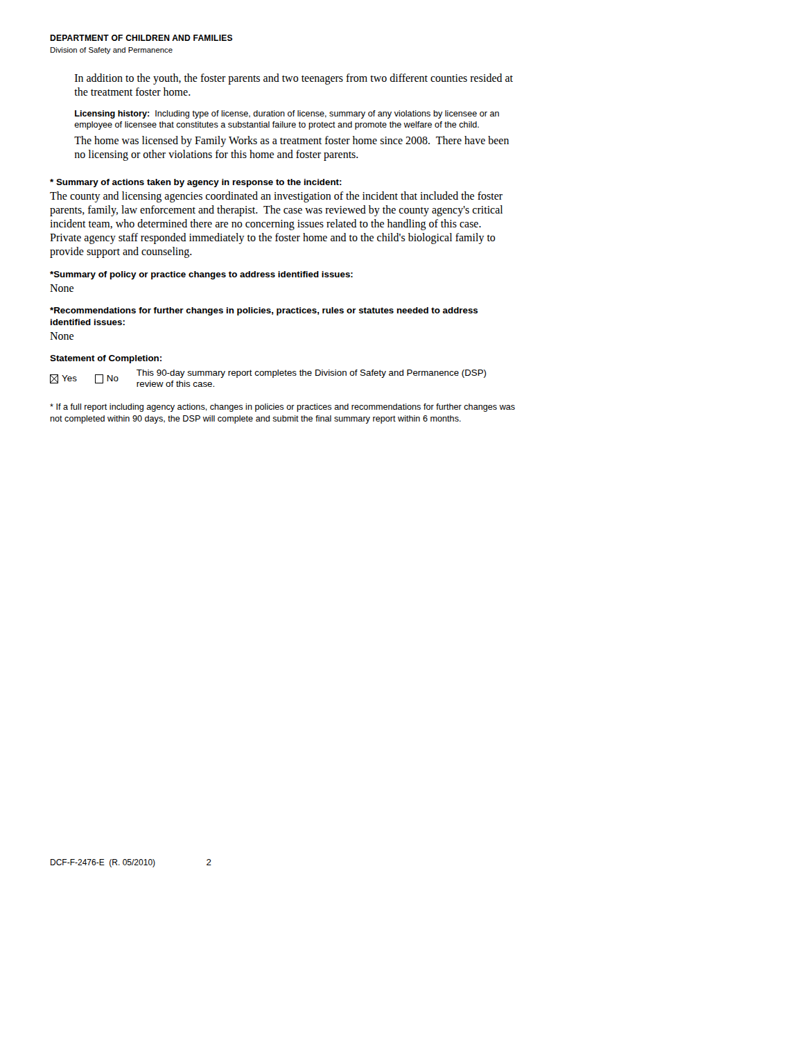DEPARTMENT OF CHILDREN AND FAMILIES
Division of Safety and Permanence
In addition to the youth, the foster parents and two teenagers from two different counties resided at the treatment foster home.
Licensing history: Including type of license, duration of license, summary of any violations by licensee or an employee of licensee that constitutes a substantial failure to protect and promote the welfare of the child.
The home was licensed by Family Works as a treatment foster home since 2008. There have been no licensing or other violations for this home and foster parents.
* Summary of actions taken by agency in response to the incident:
The county and licensing agencies coordinated an investigation of the incident that included the foster parents, family, law enforcement and therapist. The case was reviewed by the county agency's critical incident team, who determined there are no concerning issues related to the handling of this case. Private agency staff responded immediately to the foster home and to the child's biological family to provide support and counseling.
*Summary of policy or practice changes to address identified issues:
None
*Recommendations for further changes in policies, practices, rules or statutes needed to address identified issues:
None
Statement of Completion:
Yes No This 90-day summary report completes the Division of Safety and Permanence (DSP) review of this case.
* If a full report including agency actions, changes in policies or practices and recommendations for further changes was not completed within 90 days, the DSP will complete and submit the final summary report within 6 months.
DCF-F-2476-E (R. 05/2010) 2